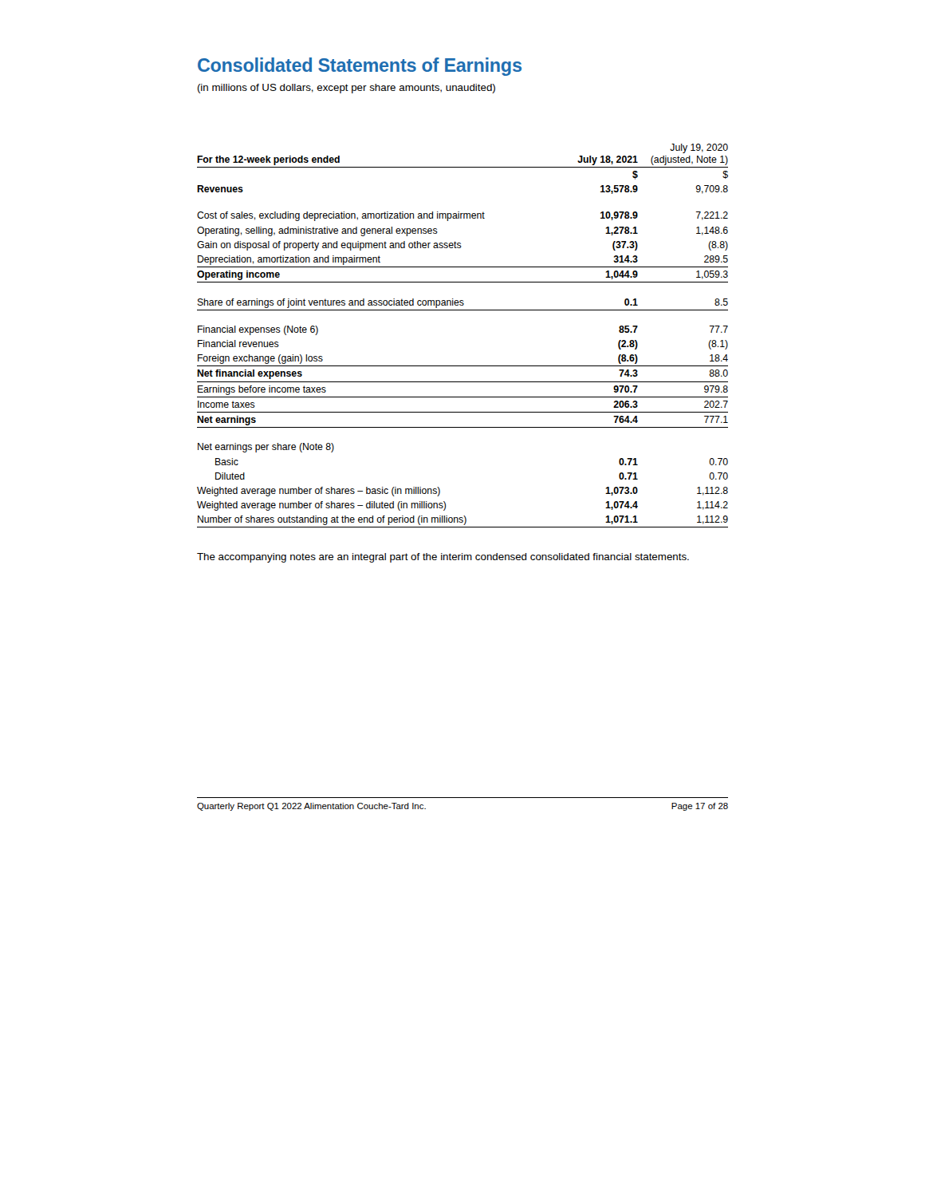Consolidated Statements of Earnings
(in millions of US dollars, except per share amounts, unaudited)
| For the 12-week periods ended | July 18, 2021 | July 19, 2020 (adjusted, Note 1) |
| | $ | $ |
| Revenues | 13,578.9 | 9,709.8 |
| Cost of sales, excluding depreciation, amortization and impairment | 10,978.9 | 7,221.2 |
| Operating, selling, administrative and general expenses | 1,278.1 | 1,148.6 |
| Gain on disposal of property and equipment and other assets | (37.3) | (8.8) |
| Depreciation, amortization and impairment | 314.3 | 289.5 |
| Operating income | 1,044.9 | 1,059.3 |
| Share of earnings of joint ventures and associated companies | 0.1 | 8.5 |
| Financial expenses (Note 6) | 85.7 | 77.7 |
| Financial revenues | (2.8) | (8.1) |
| Foreign exchange (gain) loss | (8.6) | 18.4 |
| Net financial expenses | 74.3 | 88.0 |
| Earnings before income taxes | 970.7 | 979.8 |
| Income taxes | 206.3 | 202.7 |
| Net earnings | 764.4 | 777.1 |
| Net earnings per share (Note 8) | | |
| Basic | 0.71 | 0.70 |
| Diluted | 0.71 | 0.70 |
| Weighted average number of shares – basic (in millions) | 1,073.0 | 1,112.8 |
| Weighted average number of shares – diluted (in millions) | 1,074.4 | 1,114.2 |
| Number of shares outstanding at the end of period (in millions) | 1,071.1 | 1,112.9 |
The accompanying notes are an integral part of the interim condensed consolidated financial statements.
Quarterly Report Q1 2022 Alimentation Couche-Tard Inc. Page 17 of 28